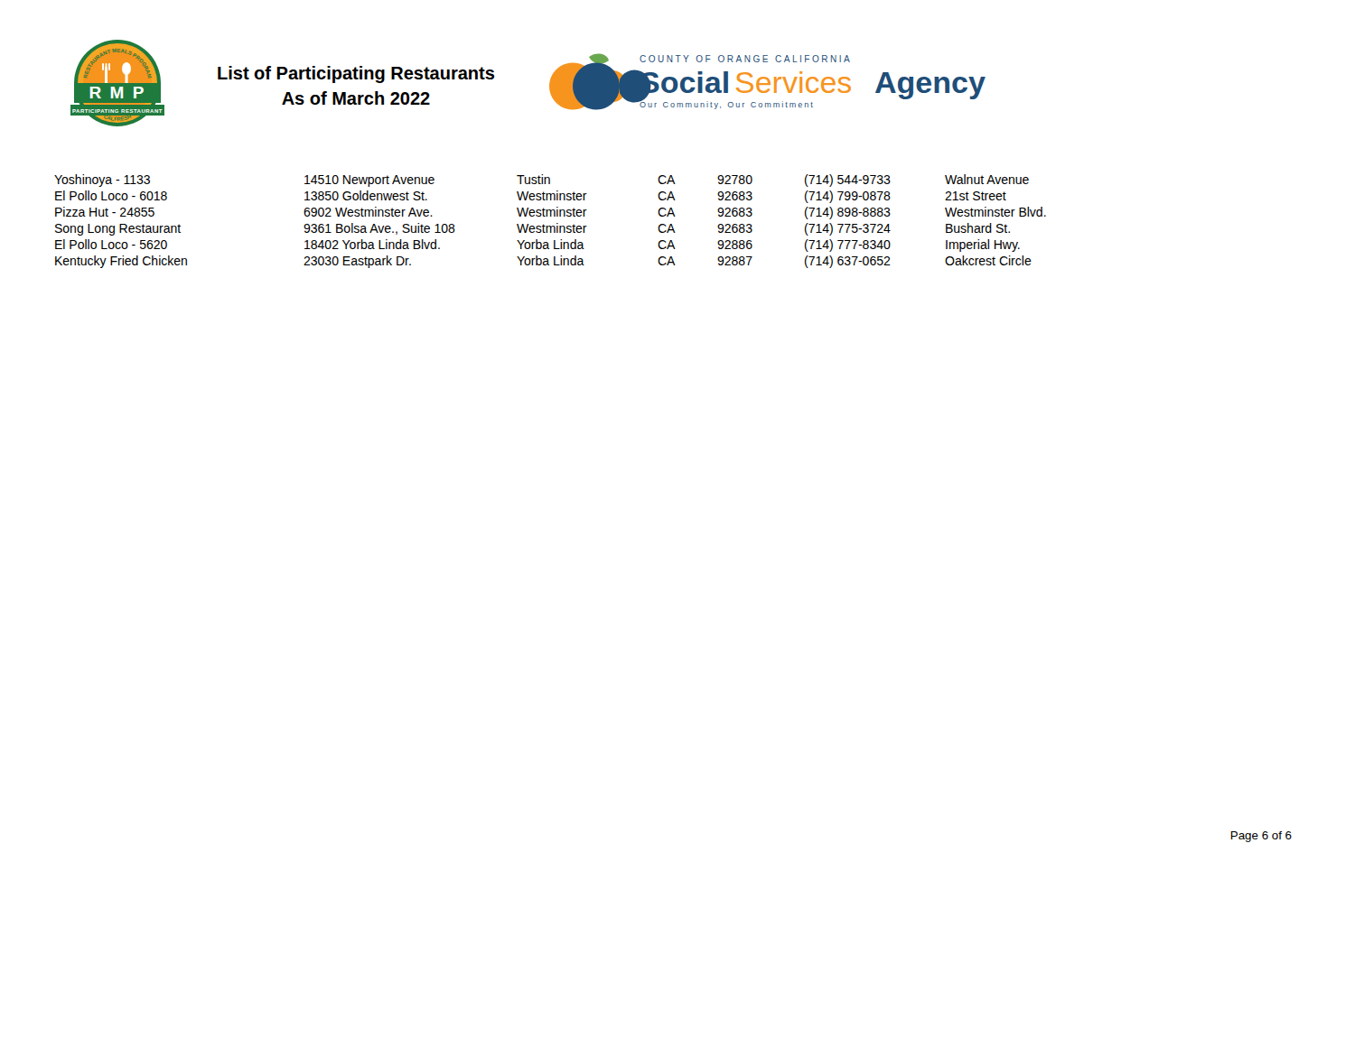RESTAURANT MEALS PROGRAM R M P PARTICIPATING RESTAURANT CALFRESH
List of Participating Restaurants
As of March 2022
COUNTY OF ORANGE CALIFORNIA Social Services Agency Our Community, Our Commitment
| Yoshinoya - 1133 | 14510 Newport Avenue | Tustin | CA | 92780 | (714) 544-9733 | Walnut Avenue |
| El Pollo Loco - 6018 | 13850 Goldenwest St. | Westminster | CA | 92683 | (714) 799-0878 | 21st Street |
| Pizza Hut - 24855 | 6902 Westminster Ave. | Westminster | CA | 92683 | (714) 898-8883 | Westminster Blvd. |
| Song Long Restaurant | 9361 Bolsa Ave., Suite 108 | Westminster | CA | 92683 | (714) 775-3724 | Bushard St. |
| El Pollo Loco - 5620 | 18402 Yorba Linda Blvd. | Yorba Linda | CA | 92886 | (714) 777-8340 | Imperial Hwy. |
| Kentucky Fried Chicken | 23030 Eastpark Dr. | Yorba Linda | CA | 92887 | (714) 637-0652 | Oakcrest Circle |
Page 6 of 6